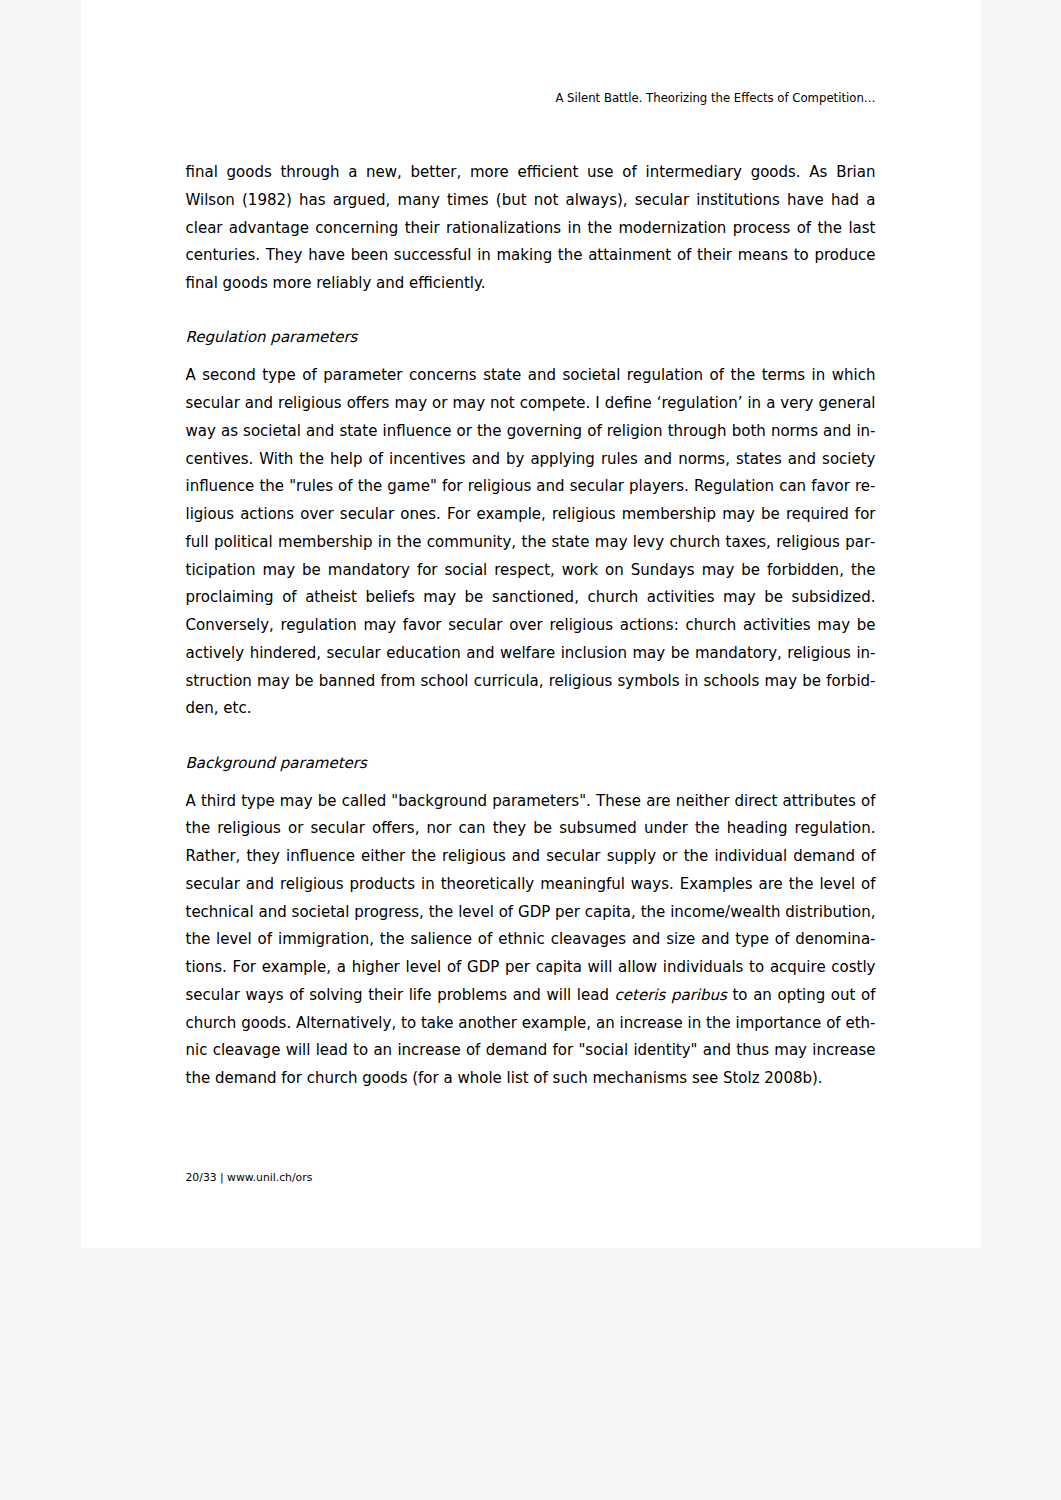A Silent Battle. Theorizing the Effects of Competition…
final goods through a new, better, more efficient use of intermediary goods. As Brian Wilson (1982) has argued, many times (but not always), secular institutions have had a clear advantage concerning their rationalizations in the modernization process of the last centuries. They have been successful in making the attainment of their means to produce final goods more reliably and efficiently.
Regulation parameters
A second type of parameter concerns state and societal regulation of the terms in which secular and religious offers may or may not compete. I define ‘regulation’ in a very general way as societal and state influence or the governing of religion through both norms and incentives. With the help of incentives and by applying rules and norms, states and society influence the "rules of the game" for religious and secular players. Regulation can favor religious actions over secular ones. For example, religious membership may be required for full political membership in the community, the state may levy church taxes, religious participation may be mandatory for social respect, work on Sundays may be forbidden, the proclaiming of atheist beliefs may be sanctioned, church activities may be subsidized. Conversely, regulation may favor secular over religious actions: church activities may be actively hindered, secular education and welfare inclusion may be mandatory, religious instruction may be banned from school curricula, religious symbols in schools may be forbidden, etc.
Background parameters
A third type may be called "background parameters". These are neither direct attributes of the religious or secular offers, nor can they be subsumed under the heading regulation. Rather, they influence either the religious and secular supply or the individual demand of secular and religious products in theoretically meaningful ways. Examples are the level of technical and societal progress, the level of GDP per capita, the income/wealth distribution, the level of immigration, the salience of ethnic cleavages and size and type of denominations. For example, a higher level of GDP per capita will allow individuals to acquire costly secular ways of solving their life problems and will lead ceteris paribus to an opting out of church goods. Alternatively, to take another example, an increase in the importance of ethnic cleavage will lead to an increase of demand for "social identity" and thus may increase the demand for church goods (for a whole list of such mechanisms see Stolz 2008b).
20/33 | www.unil.ch/ors